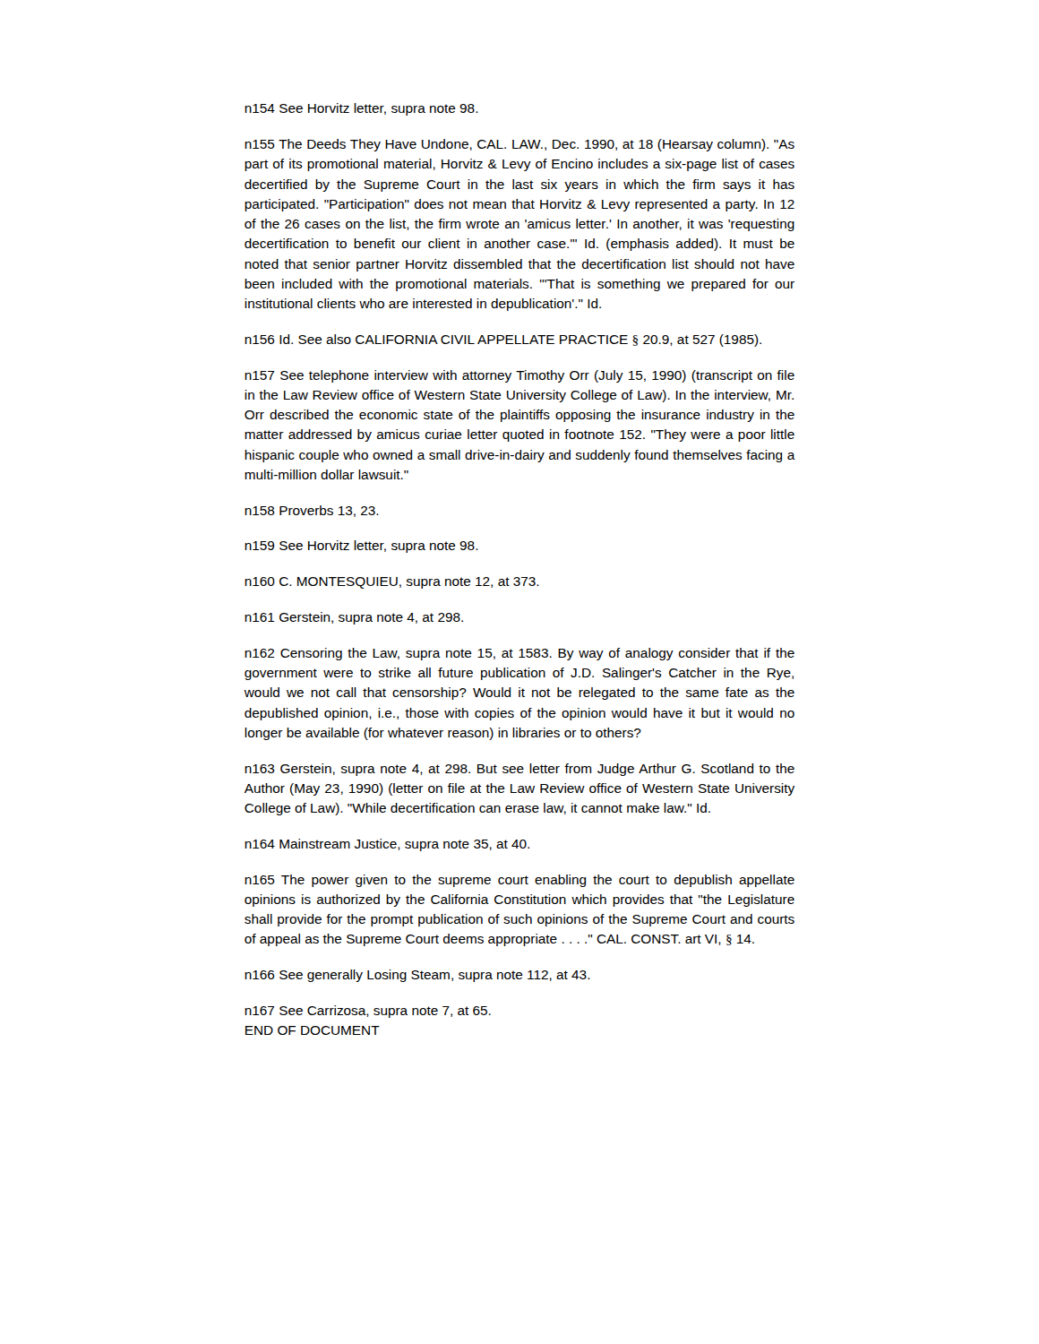n154 See Horvitz letter, supra note 98.
n155 The Deeds They Have Undone, CAL. LAW., Dec. 1990, at 18 (Hearsay column). "As part of its promotional material, Horvitz & Levy of Encino includes a six-page list of cases decertified by the Supreme Court in the last six years in which the firm says it has participated. "Participation" does not mean that Horvitz & Levy represented a party. In 12 of the 26 cases on the list, the firm wrote an 'amicus letter.' In another, it was 'requesting decertification to benefit our client in another case.'" Id. (emphasis added). It must be noted that senior partner Horvitz dissembled that the decertification list should not have been included with the promotional materials. "'That is something we prepared for our institutional clients who are interested in depublication'." Id.
n156 Id. See also CALIFORNIA CIVIL APPELLATE PRACTICE § 20.9, at 527 (1985).
n157 See telephone interview with attorney Timothy Orr (July 15, 1990) (transcript on file in the Law Review office of Western State University College of Law). In the interview, Mr. Orr described the economic state of the plaintiffs opposing the insurance industry in the matter addressed by amicus curiae letter quoted in footnote 152. "They were a poor little hispanic couple who owned a small drive-in-dairy and suddenly found themselves facing a multi-million dollar lawsuit."
n158 Proverbs 13, 23.
n159 See Horvitz letter, supra note 98.
n160 C. MONTESQUIEU, supra note 12, at 373.
n161 Gerstein, supra note 4, at 298.
n162 Censoring the Law, supra note 15, at 1583. By way of analogy consider that if the government were to strike all future publication of J.D. Salinger's Catcher in the Rye, would we not call that censorship? Would it not be relegated to the same fate as the depublished opinion, i.e., those with copies of the opinion would have it but it would no longer be available (for whatever reason) in libraries or to others?
n163 Gerstein, supra note 4, at 298. But see letter from Judge Arthur G. Scotland to the Author (May 23, 1990) (letter on file at the Law Review office of Western State University College of Law). "While decertification can erase law, it cannot make law." Id.
n164 Mainstream Justice, supra note 35, at 40.
n165 The power given to the supreme court enabling the court to depublish appellate opinions is authorized by the California Constitution which provides that "the Legislature shall provide for the prompt publication of such opinions of the Supreme Court and courts of appeal as the Supreme Court deems appropriate . . . ." CAL. CONST. art VI, § 14.
n166 See generally Losing Steam, supra note 112, at 43.
n167 See Carrizosa, supra note 7, at 65.
END OF DOCUMENT